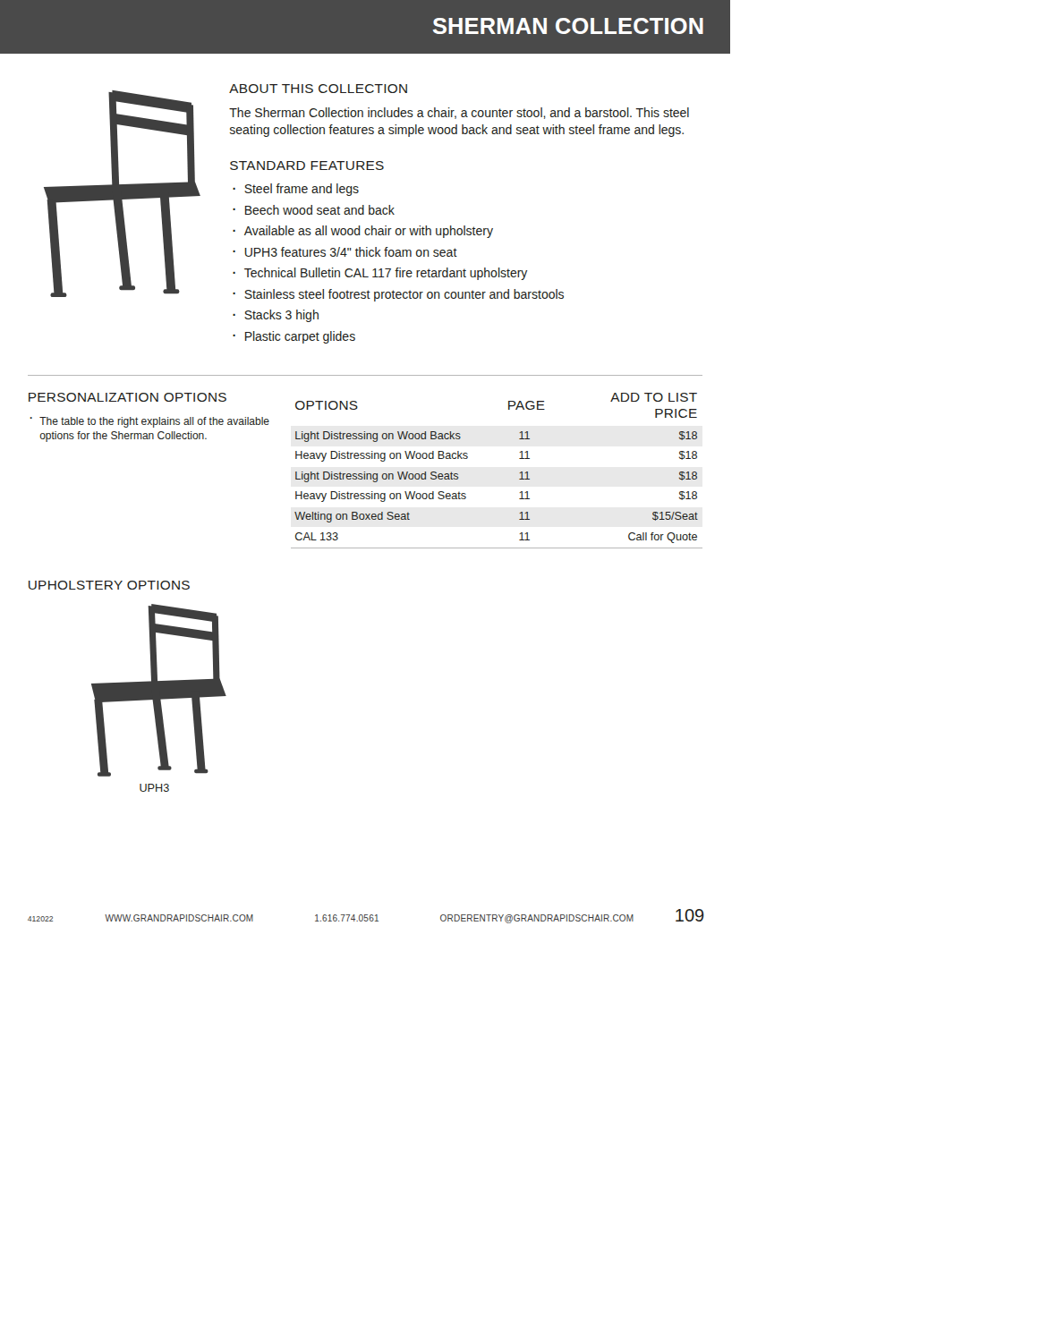Sherman Collection
ABOUT THIS COLLECTION
The Sherman Collection includes a chair, a counter stool, and a barstool. This steel seating collection features a simple wood back and seat with steel frame and legs.
STANDARD FEATURES
Steel frame and legs
Beech wood seat and back
Available as all wood chair or with upholstery
UPH3 features 3/4" thick foam on seat
Technical Bulletin CAL 117 fire retardant upholstery
Stainless steel footrest protector on counter and barstools
Stacks 3 high
Plastic carpet glides
PERSONALIZATION OPTIONS
The table to the right explains all of the available options for the Sherman Collection.
| OPTIONS | PAGE | ADD TO LIST PRICE |
| --- | --- | --- |
| Light Distressing on Wood Backs | 11 | $18 |
| Heavy Distressing on Wood Backs | 11 | $18 |
| Light Distressing on Wood Seats | 11 | $18 |
| Heavy Distressing on Wood Seats | 11 | $18 |
| Welting on Boxed Seat | 11 | $15/Seat |
| CAL 133 | 11 | Call for Quote |
UPHOLSTERY OPTIONS
UPH3
412022
WWW.GRANDRAPIDSCHAIR.COM 1.616.774.0561 ORDERENTRY@GRANDRAPIDSCHAIR.COM
109